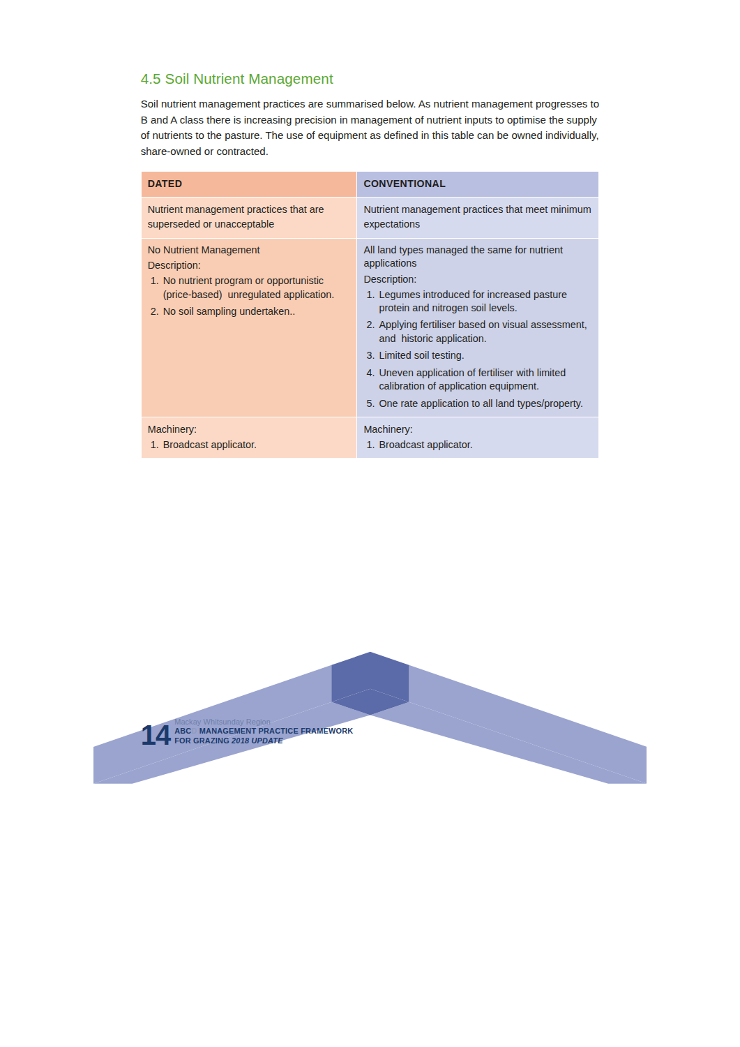4.5 Soil Nutrient Management
Soil nutrient management practices are summarised below. As nutrient management progresses to B and A class there is increasing precision in management of nutrient inputs to optimise the supply of nutrients to the pasture. The use of equipment as defined in this table can be owned individually, share-owned or contracted.
| DATED | CONVENTIONAL |
| --- | --- |
| Nutrient management practices that are superseded or unacceptable | Nutrient management practices that meet minimum expectations |
| No Nutrient Management Description: No nutrient program or opportunistic (price-based) unregulated application. No soil sampling undertaken.. | All land types managed the same for nutrient applications Description: Legumes introduced for increased pasture protein and nitrogen soil levels. Applying fertiliser based on visual assessment, and historic application. Limited soil testing. Uneven application of fertiliser with limited calibration of application equipment. One rate application to all land types/property. |
| Machinery: Broadcast applicator. | Machinery: Broadcast applicator. |
14
Mackay Whitsunday Region
ABC D MANAGEMENT PRACTICE FRAMEWORK
FOR GRAZING 2018 UPDATE